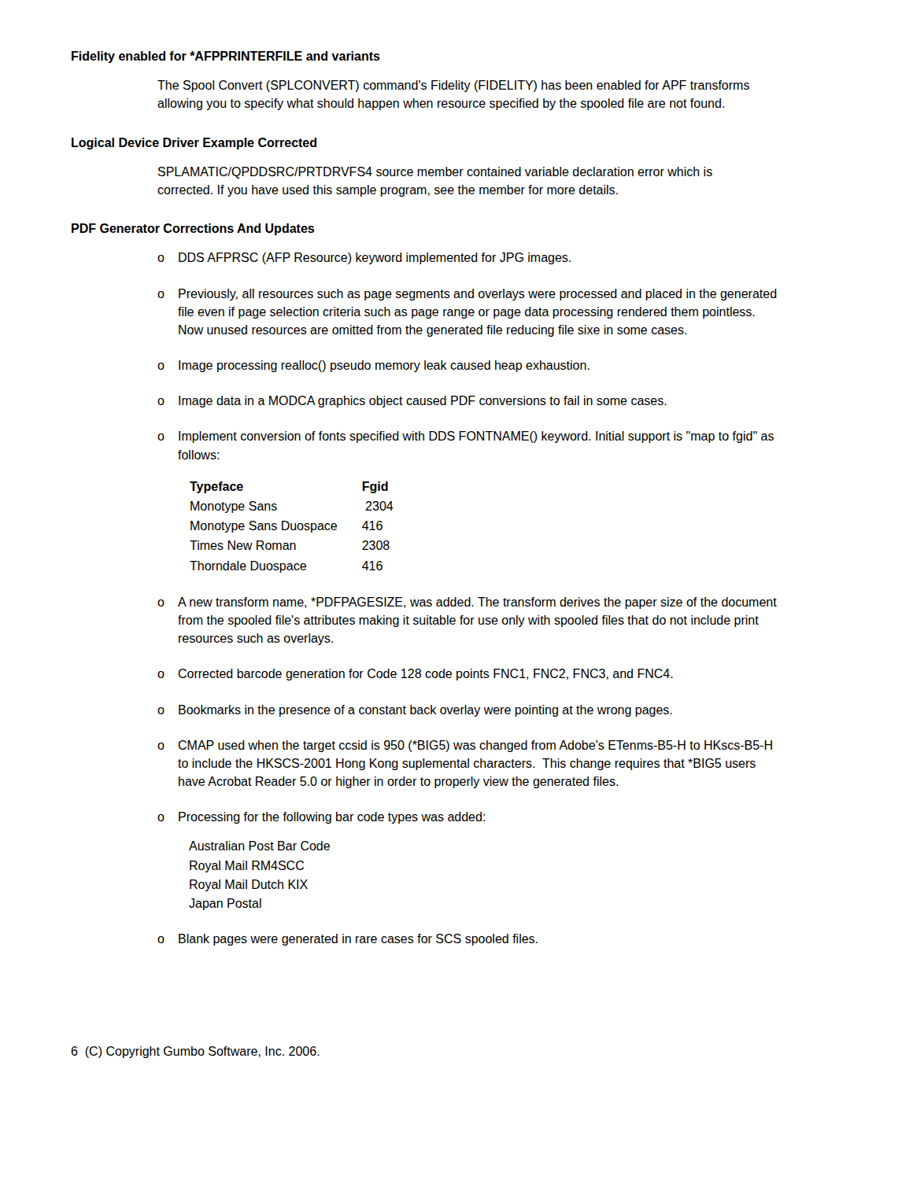Fidelity enabled for *AFPPRINTERFILE and variants
The Spool Convert (SPLCONVERT) command's Fidelity (FIDELITY) has been enabled for APF transforms allowing you to specify what should happen when resource specified by the spooled file are not found.
Logical Device Driver Example Corrected
SPLAMATIC/QPDDSRC/PRTDRVFS4 source member contained variable declaration error which is corrected. If you have used this sample program, see the member for more details.
PDF Generator Corrections And Updates
DDS AFPRSC (AFP Resource) keyword implemented for JPG images.
Previously, all resources such as page segments and overlays were processed and placed in the generated file even if page selection criteria such as page range or page data processing rendered them pointless. Now unused resources are omitted from the generated file reducing file sixe in some cases.
Image processing realloc() pseudo memory leak caused heap exhaustion.
Image data in a MODCA graphics object caused PDF conversions to fail in some cases.
Implement conversion of fonts specified with DDS FONTNAME() keyword. Initial support is "map to fgid" as follows:
| Typeface | Fgid |
| --- | --- |
| Monotype Sans | 2304 |
| Monotype Sans Duospace | 416 |
| Times New Roman | 2308 |
| Thorndale Duospace | 416 |
A new transform name, *PDFPAGESIZE, was added. The transform derives the paper size of the document from the spooled file's attributes making it suitable for use only with spooled files that do not include print resources such as overlays.
Corrected barcode generation for Code 128 code points FNC1, FNC2, FNC3, and FNC4.
Bookmarks in the presence of a constant back overlay were pointing at the wrong pages.
CMAP used when the target ccsid is 950 (*BIG5) was changed from Adobe's ETenms-B5-H to HKscs-B5-H to include the HKSCS-2001 Hong Kong suplemental characters. This change requires that *BIG5 users have Acrobat Reader 5.0 or higher in order to properly view the generated files.
Processing for the following bar code types was added:
Australian Post Bar Code
Royal Mail RM4SCC
Royal Mail Dutch KIX
Japan Postal
Blank pages were generated in rare cases for SCS spooled files.
6 (C) Copyright Gumbo Software, Inc. 2006.